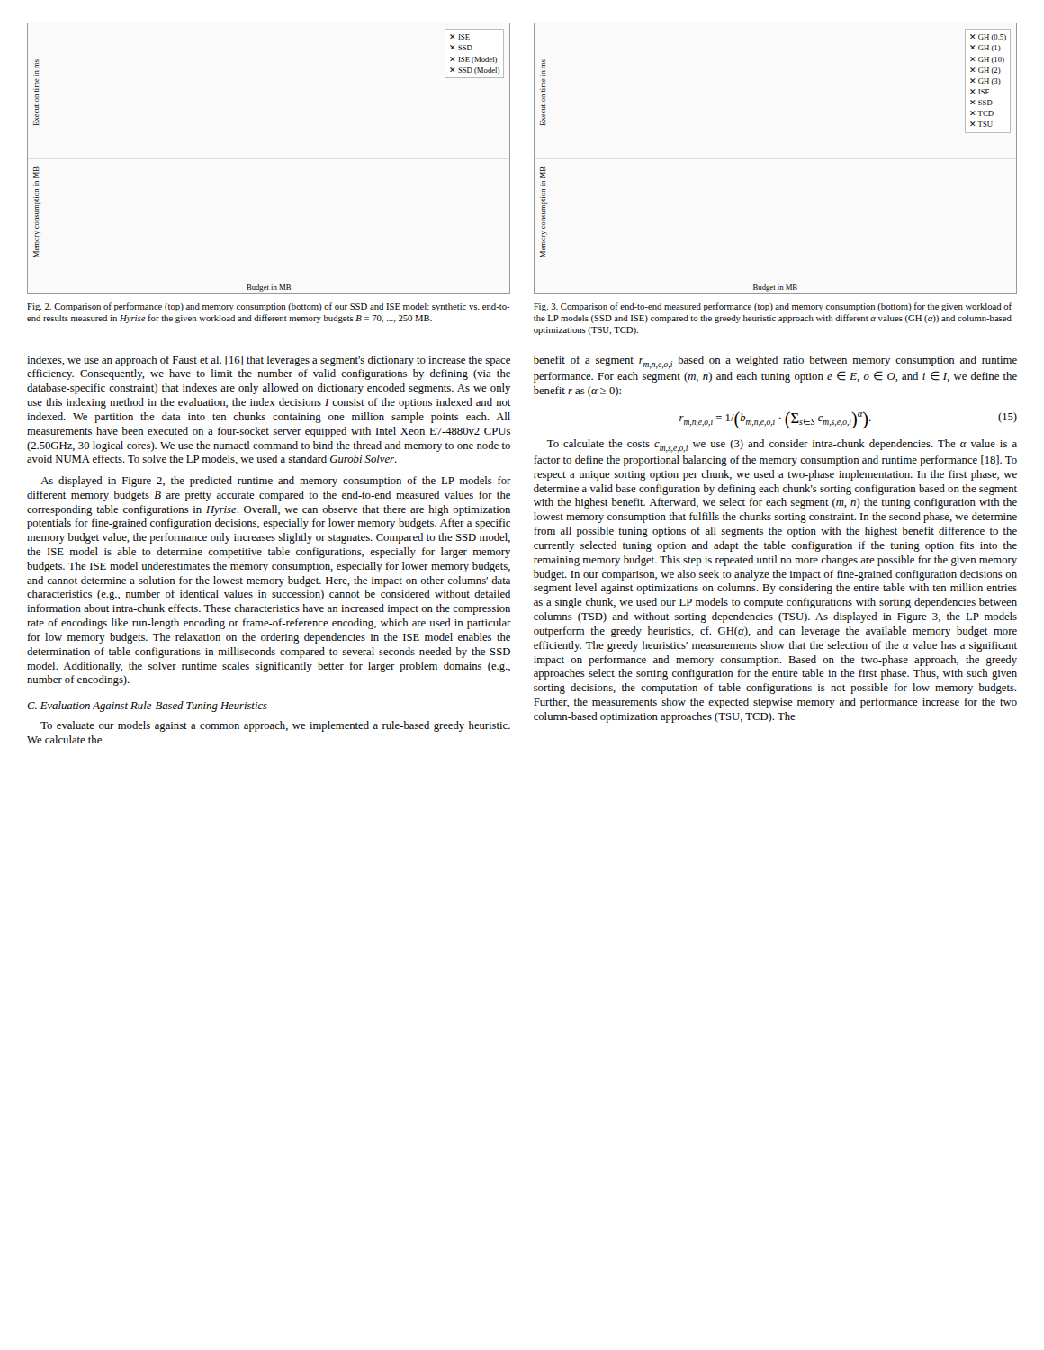✕ ISE
✕ SSD
✕ ISE (Model)
✕ SSD (Model)
Execution time in ms
Memory consumption in MB
Budget in MB
Fig. 2. Comparison of performance (top) and memory consumption (bottom) of our SSD and ISE model: synthetic vs. end-to-end results measured in Hyrise for the given workload and different memory budgets B = 70, ..., 250 MB.
✕ GH (0.5)
✕ GH (1)
✕ GH (10)
✕ GH (2)
✕ GH (3)
✕ ISE
✕ SSD
✕ TCD
✕ TSU
Execution time in ms
Memory consumption in MB
Budget in MB
Fig. 3. Comparison of end-to-end measured performance (top) and memory consumption (bottom) for the given workload of the LP models (SSD and ISE) compared to the greedy heuristic approach with different α values (GH (α)) and column-based optimizations (TSU, TCD).
indexes, we use an approach of Faust et al. [16] that leverages a segment's dictionary to increase the space efficiency. Consequently, we have to limit the number of valid configurations by defining (via the database-specific constraint) that indexes are only allowed on dictionary encoded segments. As we only use this indexing method in the evaluation, the index decisions I consist of the options indexed and not indexed. We partition the data into ten chunks containing one million sample points each. All measurements have been executed on a four-socket server equipped with Intel Xeon E7-4880v2 CPUs (2.50GHz, 30 logical cores). We use the numactl command to bind the thread and memory to one node to avoid NUMA effects. To solve the LP models, we used a standard Gurobi Solver.
As displayed in Figure 2, the predicted runtime and memory consumption of the LP models for different memory budgets B are pretty accurate compared to the end-to-end measured values for the corresponding table configurations in Hyrise. Overall, we can observe that there are high optimization potentials for fine-grained configuration decisions, especially for lower memory budgets. After a specific memory budget value, the performance only increases slightly or stagnates. Compared to the SSD model, the ISE model is able to determine competitive table configurations, especially for larger memory budgets. The ISE model underestimates the memory consumption, especially for lower memory budgets, and cannot determine a solution for the lowest memory budget. Here, the impact on other columns' data characteristics (e.g., number of identical values in succession) cannot be considered without detailed information about intra-chunk effects. These characteristics have an increased impact on the compression rate of encodings like run-length encoding or frame-of-reference encoding, which are used in particular for low memory budgets. The relaxation on the ordering dependencies in the ISE model enables the determination of table configurations in milliseconds compared to several seconds needed by the SSD model. Additionally, the solver runtime scales significantly better for larger problem domains (e.g., number of encodings).
C. Evaluation Against Rule-Based Tuning Heuristics
To evaluate our models against a common approach, we implemented a rule-based greedy heuristic. We calculate the
benefit of a segment rm,n,e,o,i based on a weighted ratio between memory consumption and runtime performance. For each segment (m, n) and each tuning option e ∈ E, o ∈ O, and i ∈ I, we define the benefit r as (α ≥ 0):
rm,n,e,o,i = 1/(bm,n,e,o,i · (Σs∈S cm,s,e,o,i)α). (15)
To calculate the costs cm,s,e,o,i we use (3) and consider intra-chunk dependencies. The α value is a factor to define the proportional balancing of the memory consumption and runtime performance [18]. To respect a unique sorting option per chunk, we used a two-phase implementation. In the first phase, we determine a valid base configuration by defining each chunk's sorting configuration based on the segment with the highest benefit. Afterward, we select for each segment (m, n) the tuning configuration with the lowest memory consumption that fulfills the chunks sorting constraint. In the second phase, we determine from all possible tuning options of all segments the option with the highest benefit difference to the currently selected tuning option and adapt the table configuration if the tuning option fits into the remaining memory budget. This step is repeated until no more changes are possible for the given memory budget. In our comparison, we also seek to analyze the impact of fine-grained configuration decisions on segment level against optimizations on columns. By considering the entire table with ten million entries as a single chunk, we used our LP models to compute configurations with sorting dependencies between columns (TSD) and without sorting dependencies (TSU). As displayed in Figure 3, the LP models outperform the greedy heuristics, cf. GH(α), and can leverage the available memory budget more efficiently. The greedy heuristics' measurements show that the selection of the α value has a significant impact on performance and memory consumption. Based on the two-phase approach, the greedy approaches select the sorting configuration for the entire table in the first phase. Thus, with such given sorting decisions, the computation of table configurations is not possible for low memory budgets. Further, the measurements show the expected stepwise memory and performance increase for the two column-based optimization approaches (TSU, TCD). The